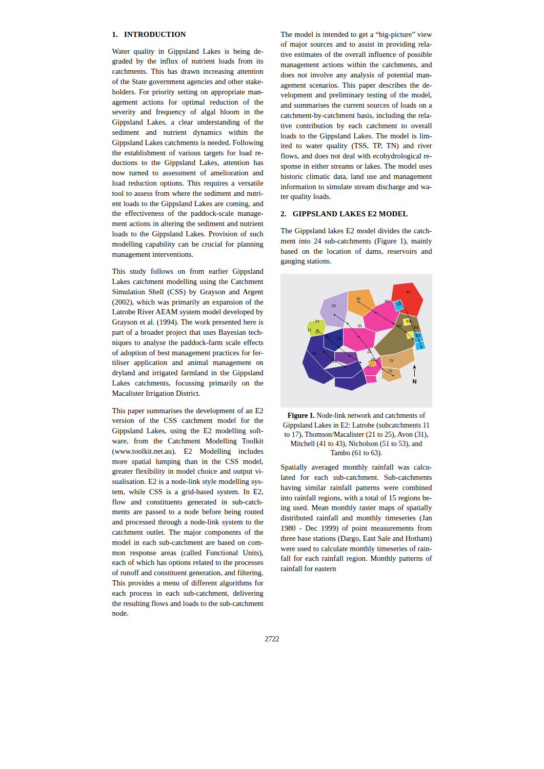1. INTRODUCTION
Water quality in Gippsland Lakes is being degraded by the influx of nutrient loads from its catchments. This has drawn increasing attention of the State government agencies and other stakeholders. For priority setting on appropriate management actions for optimal reduction of the severity and frequency of algal bloom in the Gippsland Lakes, a clear understanding of the sediment and nutrient dynamics within the Gippsland Lakes catchments is needed. Following the establishment of various targets for load reductions to the Gippsland Lakes, attention has now turned to assessment of amelioration and load reduction options. This requires a versatile tool to assess from where the sediment and nutrient loads to the Gippsland Lakes are coming, and the effectiveness of the paddock-scale management actions in altering the sediment and nutrient loads to the Gippsland Lakes. Provision of such modelling capability can be crucial for planning management interventions.
This study follows on from earlier Gippsland Lakes catchment modelling using the Catchment Simulation Shell (CSS) by Grayson and Argent (2002), which was primarily an expansion of the Latrobe River AEAM system model developed by Grayson et al. (1994). The work presented here is part of a broader project that uses Bayesian techniques to analyse the paddock-farm scale effects of adoption of best management practices for fertiliser application and animal management on dryland and irrigated farmland in the Gippsland Lakes catchments, focussing primarily on the Macalister Irrigation District.
This paper summarises the development of an E2 version of the CSS catchment model for the Gippsland Lakes, using the E2 modelling software, from the Catchment Modelling Toolkit (www.toolkit.net.au). E2 Modelling includes more spatial lumping than in the CSS model, greater flexibility in model choice and output visualisation. E2 is a node-link style modelling system, while CSS is a grid-based system. In E2, flow and constituents generated in sub-catchments are passed to a node before being routed and processed through a node-link system to the catchment outlet. The major components of the model in each sub-catchment are based on common response areas (called Functional Units), each of which has options related to the processes of runoff and constituent generation, and filtering. This provides a menu of different algorithms for each process in each sub-catchment, delivering the resulting flows and loads to the sub-catchment node.
The model is intended to get a “big-picture” view of major sources and to assist in providing relative estimates of the overall influence of possible management actions within the catchments, and does not involve any analysis of potential management scenarios. This paper describes the development and preliminary testing of the model, and summarises the current sources of loads on a catchment-by-catchment basis, including the relative contribution by each catchment to overall loads to the Gippsland Lakes. The model is limited to water quality (TSS, TP, TN) and river flows, and does not deal with ecohydrological response in either streams or lakes. The model uses historic climatic data, land use and management information to simulate stream discharge and water quality loads.
2. GIPPSLAND LAKES E2 MODEL
The Gippsland lakes E2 model divides the catchment into 24 sub-catchments (Figure 1), mainly based on the location of dams, reservoirs and gauging stations.
41 22 61 42 51 31 21 43 53 62 63 11 12 14 23 24 25 17 72 71 13 15 N
Figure 1. Node-link network and catchments of Gippsland Lakes in E2: Latrobe (subcatchments 11 to 17), Thomson/Macalister (21 to 25), Avon (31), Mitchell (41 to 43), Nicholson (51 to 53), and Tambo (61 to 63).
Spatially averaged monthly rainfall was calculated for each sub-catchment. Sub-catchments having similar rainfall patterns were combined into rainfall regions, with a total of 15 regions being used. Mean monthly raster maps of spatially distributed rainfall and monthly timeseries (Jan 1980 - Dec 1999) of point measurements from three base stations (Dargo, East Sale and Hotham) were used to calculate monthly timeseries of rainfall for each rainfall region. Monthly patterns of rainfall for eastern
2722